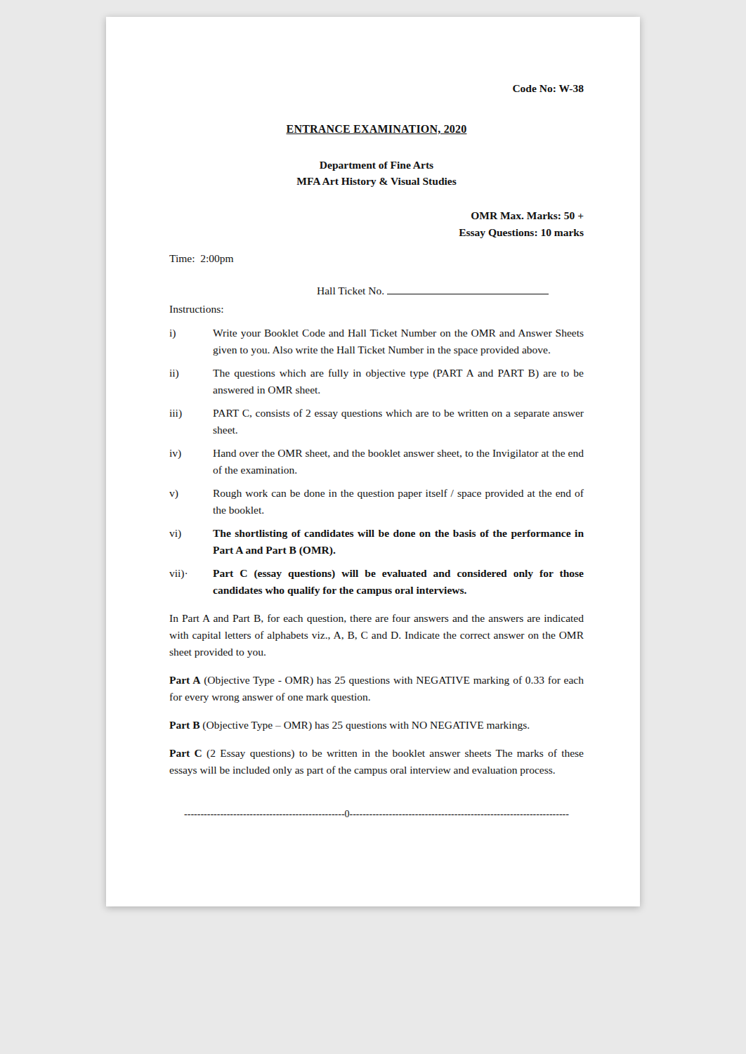Code No: W-38
ENTRANCE EXAMINATION, 2020
Department of Fine Arts
MFA Art History & Visual Studies
OMR Max. Marks: 50 +
Essay Questions: 10 marks
Time: 2:00pm
Hall Ticket No.
Instructions:
i) Write your Booklet Code and Hall Ticket Number on the OMR and Answer Sheets given to you. Also write the Hall Ticket Number in the space provided above.
ii) The questions which are fully in objective type (PART A and PART B) are to be answered in OMR sheet.
iii) PART C, consists of 2 essay questions which are to be written on a separate answer sheet.
iv) Hand over the OMR sheet, and the booklet answer sheet, to the Invigilator at the end of the examination.
v) Rough work can be done in the question paper itself / space provided at the end of the booklet.
vi) The shortlisting of candidates will be done on the basis of the performance in Part A and Part B (OMR).
vii)·Part C (essay questions) will be evaluated and considered only for those candidates who qualify for the campus oral interviews.
In Part A and Part B, for each question, there are four answers and the answers are indicated with capital letters of alphabets viz., A, B, C and D. Indicate the correct answer on the OMR sheet provided to you.
Part A (Objective Type - OMR) has 25 questions with NEGATIVE marking of 0.33 for each for every wrong answer of one mark question.
Part B (Objective Type – OMR) has 25 questions with NO NEGATIVE markings.
Part C (2 Essay questions) to be written in the booklet answer sheets The marks of these essays will be included only as part of the campus oral interview and evaluation process.
-------------------------------------------------0-------------------------------------------------------------------